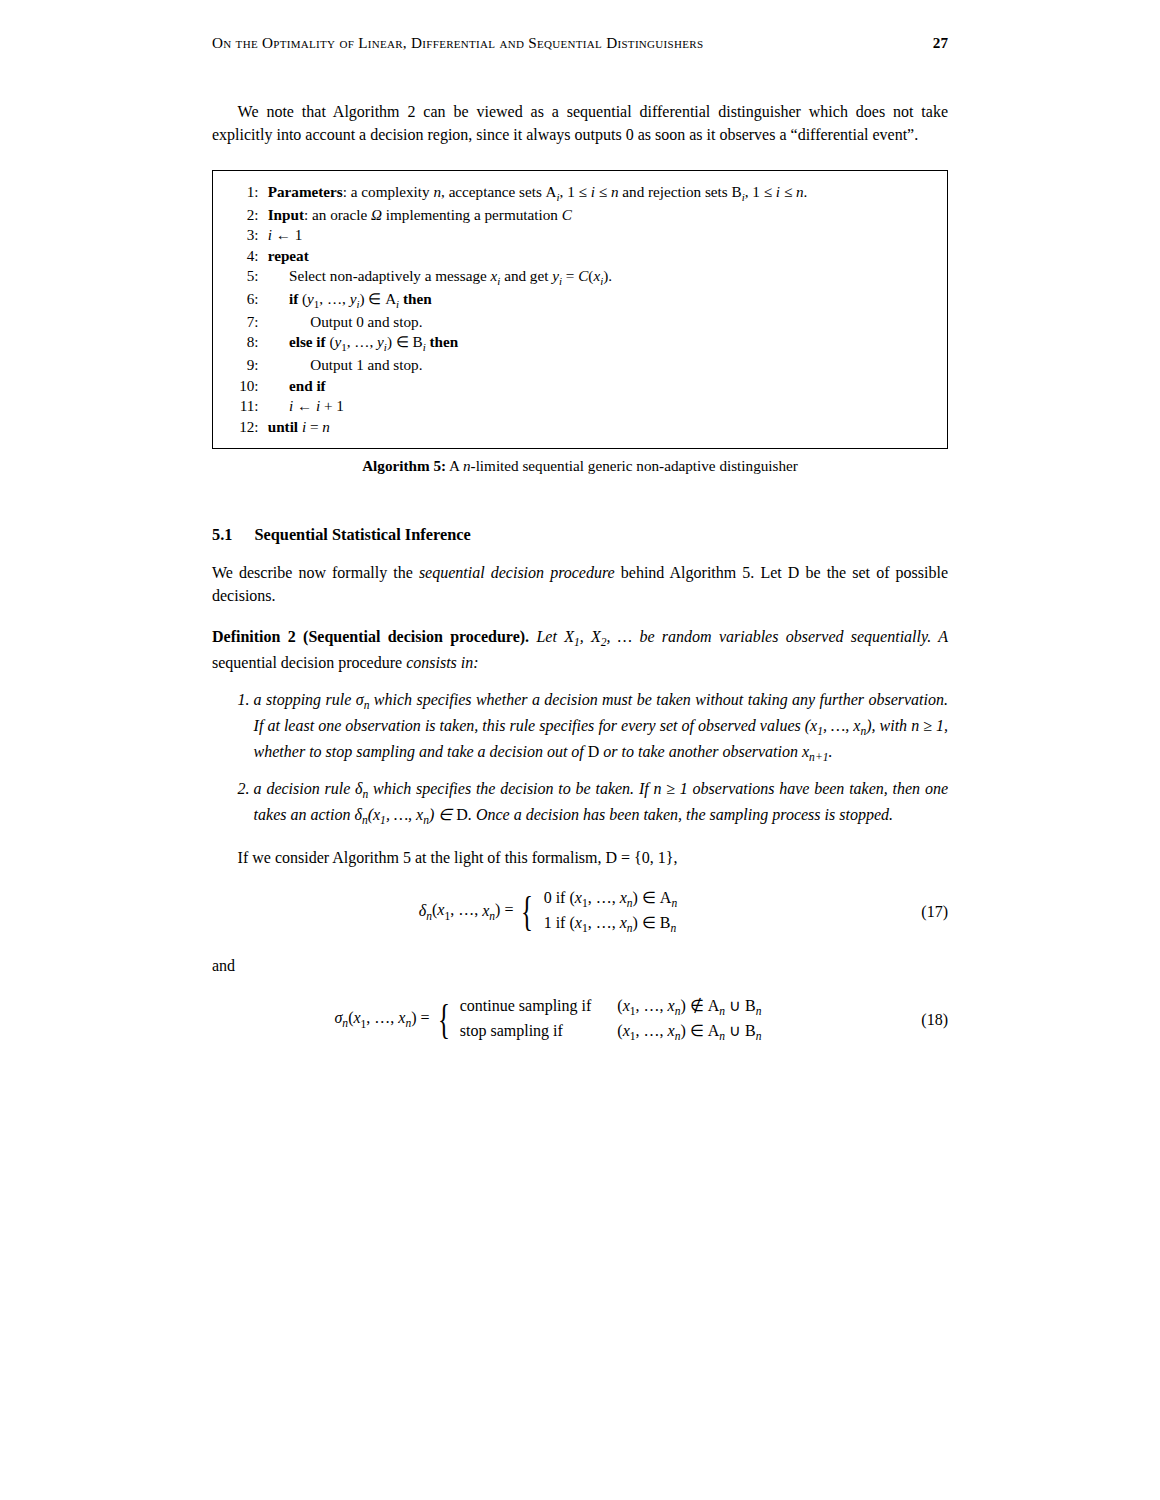On the Optimality of Linear, Differential and Sequential Distinguishers 27
We note that Algorithm 2 can be viewed as a sequential differential distinguisher which does not take explicitly into account a decision region, since it always outputs 0 as soon as it observes a “differential event”.
Parameters: a complexity n, acceptance sets Ai, 1 ≤ i ≤ n and rejection sets Bi, 1 ≤ i ≤ n.
Input: an oracle Ω implementing a permutation C
i ← 1
repeat
Select non-adaptively a message xi and get yi = C(xi).
if (y1, …, yi) ∈ Ai then
Output 0 and stop.
else if (y1, …, yi) ∈ Bi then
Output 1 and stop.
end if
i ← i + 1
until i = n
Algorithm 5: A n-limited sequential generic non-adaptive distinguisher
5.1 Sequential Statistical Inference
We describe now formally the sequential decision procedure behind Algorithm 5. Let D be the set of possible decisions.
Definition 2 (Sequential decision procedure). Let X1, X2, … be random variables observed sequentially. A sequential decision procedure consists in:
a stopping rule σn which specifies whether a decision must be taken without taking any further observation. If at least one observation is taken, this rule specifies for every set of observed values (x1, …, xn), with n ≥ 1, whether to stop sampling and take a decision out of D or to take another observation xn+1.
a decision rule δn which specifies the decision to be taken. If n ≥ 1 observations have been taken, then one takes an action δn(x1, …, xn) ∈ D. Once a decision has been taken, the sampling process is stopped.
If we consider Algorithm 5 at the light of this formalism, D = {0, 1},
δn(x1, …, xn) = { 0 if (x1, …, xn) ∈ An
1 if (x1, …, xn) ∈ Bn
(17)
and
σn(x1, …, xn) = { continue sampling if (x1, …, xn) ∉ An ∪ Bn
stop sampling if (x1, …, xn) ∈ An ∪ Bn
(18)